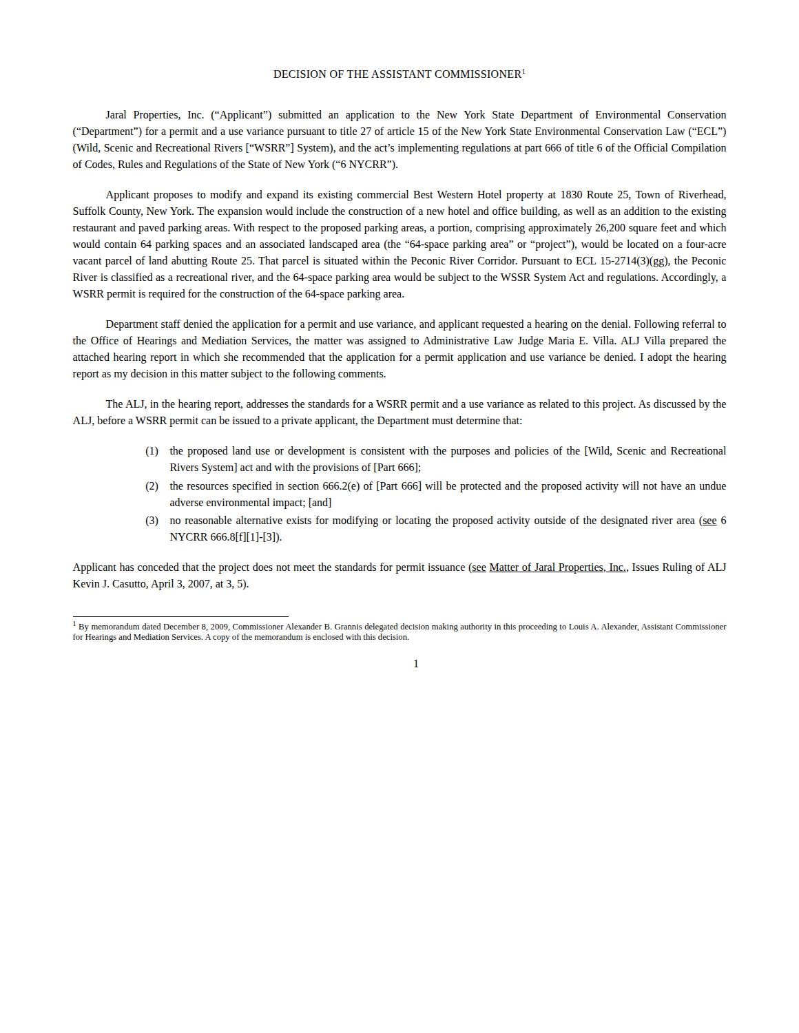DECISION OF THE ASSISTANT COMMISSIONER1
Jaral Properties, Inc. (“Applicant”) submitted an application to the New York State Department of Environmental Conservation (“Department”) for a permit and a use variance pursuant to title 27 of article 15 of the New York State Environmental Conservation Law (“ECL”) (Wild, Scenic and Recreational Rivers [“WSRR”] System), and the act’s implementing regulations at part 666 of title 6 of the Official Compilation of Codes, Rules and Regulations of the State of New York (“6 NYCRR”).
Applicant proposes to modify and expand its existing commercial Best Western Hotel property at 1830 Route 25, Town of Riverhead, Suffolk County, New York. The expansion would include the construction of a new hotel and office building, as well as an addition to the existing restaurant and paved parking areas. With respect to the proposed parking areas, a portion, comprising approximately 26,200 square feet and which would contain 64 parking spaces and an associated landscaped area (the “64-space parking area” or “project”), would be located on a four-acre vacant parcel of land abutting Route 25. That parcel is situated within the Peconic River Corridor. Pursuant to ECL 15-2714(3)(gg), the Peconic River is classified as a recreational river, and the 64-space parking area would be subject to the WSSR System Act and regulations. Accordingly, a WSRR permit is required for the construction of the 64-space parking area.
Department staff denied the application for a permit and use variance, and applicant requested a hearing on the denial. Following referral to the Office of Hearings and Mediation Services, the matter was assigned to Administrative Law Judge Maria E. Villa. ALJ Villa prepared the attached hearing report in which she recommended that the application for a permit application and use variance be denied. I adopt the hearing report as my decision in this matter subject to the following comments.
The ALJ, in the hearing report, addresses the standards for a WSRR permit and a use variance as related to this project. As discussed by the ALJ, before a WSRR permit can be issued to a private applicant, the Department must determine that:
the proposed land use or development is consistent with the purposes and policies of the [Wild, Scenic and Recreational Rivers System] act and with the provisions of [Part 666];
the resources specified in section 666.2(e) of [Part 666] will be protected and the proposed activity will not have an undue adverse environmental impact; [and]
no reasonable alternative exists for modifying or locating the proposed activity outside of the designated river area (see 6 NYCRR 666.8[f][1]-[3]).
Applicant has conceded that the project does not meet the standards for permit issuance (see Matter of Jaral Properties, Inc., Issues Ruling of ALJ Kevin J. Casutto, April 3, 2007, at 3, 5).
1 By memorandum dated December 8, 2009, Commissioner Alexander B. Grannis delegated decision making authority in this proceeding to Louis A. Alexander, Assistant Commissioner for Hearings and Mediation Services. A copy of the memorandum is enclosed with this decision.
1